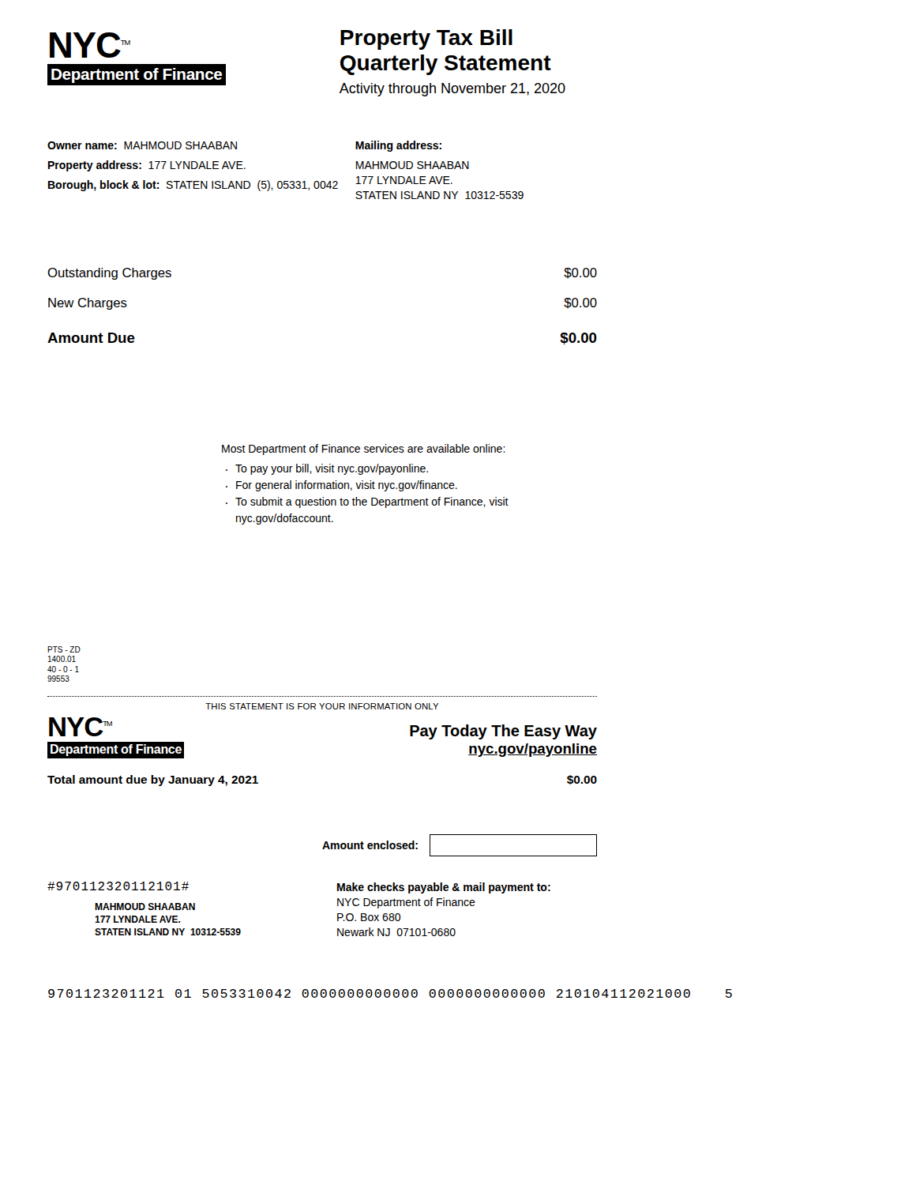NYCTM
Department of Finance
Property Tax Bill
Quarterly Statement
Activity through November 21, 2020
Owner name: MAHMOUD SHAABAN
Property address: 177 LYNDALE AVE.
Borough, block & lot: STATEN ISLAND (5), 05331, 0042
Mailing address:
MAHMOUD SHAABAN
177 LYNDALE AVE.
STATEN ISLAND NY 10312-5539
| Outstanding Charges | $0.00 |
| New Charges | $0.00 |
| Amount Due | $0.00 |
Most Department of Finance services are available online:
To pay your bill, visit nyc.gov/payonline.
For general information, visit nyc.gov/finance.
To submit a question to the Department of Finance, visit nyc.gov/dofaccount.
PTS - ZD
1400.01
40 - 0 - 1
99553
THIS STATEMENT IS FOR YOUR INFORMATION ONLY
NYCTM
Department of Finance
Pay Today The Easy Way
nyc.gov/payonline
Total amount due by January 4, 2021
$0.00
Amount enclosed:
#970112320112101#
MAHMOUD SHAABAN
177 LYNDALE AVE.
STATEN ISLAND NY 10312-5539
Make checks payable & mail payment to:
NYC Department of Finance
P.O. Box 680
Newark NJ 07101-0680
9701123201121 01 5053310042 0000000000000 0000000000000 210104112021000 5